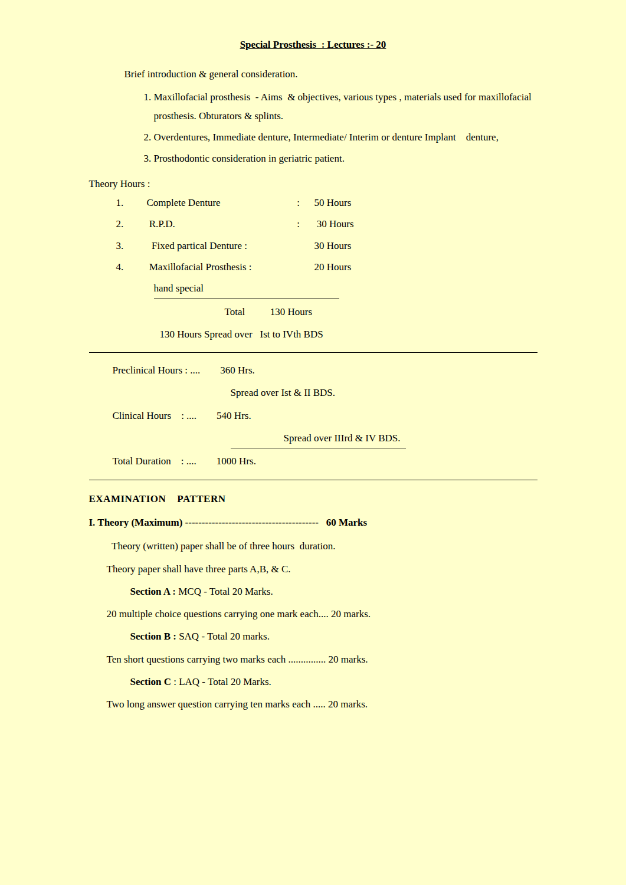Special Prosthesis : Lectures :- 20
Brief introduction & general consideration.
Maxillofacial prosthesis - Aims & objectives, various types , materials used for maxillofacial prosthesis. Obturators & splints.
Overdentures, Immediate denture, Intermediate/ Interim or denture Implant denture,
Prosthodontic consideration in geriatric patient.
Theory Hours :
| 1. | Complete Denture | : | 50 Hours |
| 2. | R.P.D. | : | 30 Hours |
| 3. | Fixed partical Denture : | | 30 Hours |
| 4. | Maxillofacial Prosthesis : | | 20 Hours |
hand special
Total 130 Hours
130 Hours Spread over Ist to IVth BDS
Preclinical Hours : .... 360 Hrs.
Spread over Ist & II BDS.
Clinical Hours : .... 540 Hrs.
Spread over IIIrd & IV BDS.
Total Duration : .... 1000 Hrs.
EXAMINATION PATTERN
I. Theory (Maximum) ---------------------------------------- 60 Marks
Theory (written) paper shall be of three hours duration.
Theory paper shall have three parts A,B, & C.
Section A : MCQ - Total 20 Marks.
20 multiple choice questions carrying one mark each.... 20 marks.
Section B : SAQ - Total 20 marks.
Ten short questions carrying two marks each ............... 20 marks.
Section C : LAQ - Total 20 Marks.
Two long answer question carrying ten marks each ..... 20 marks.